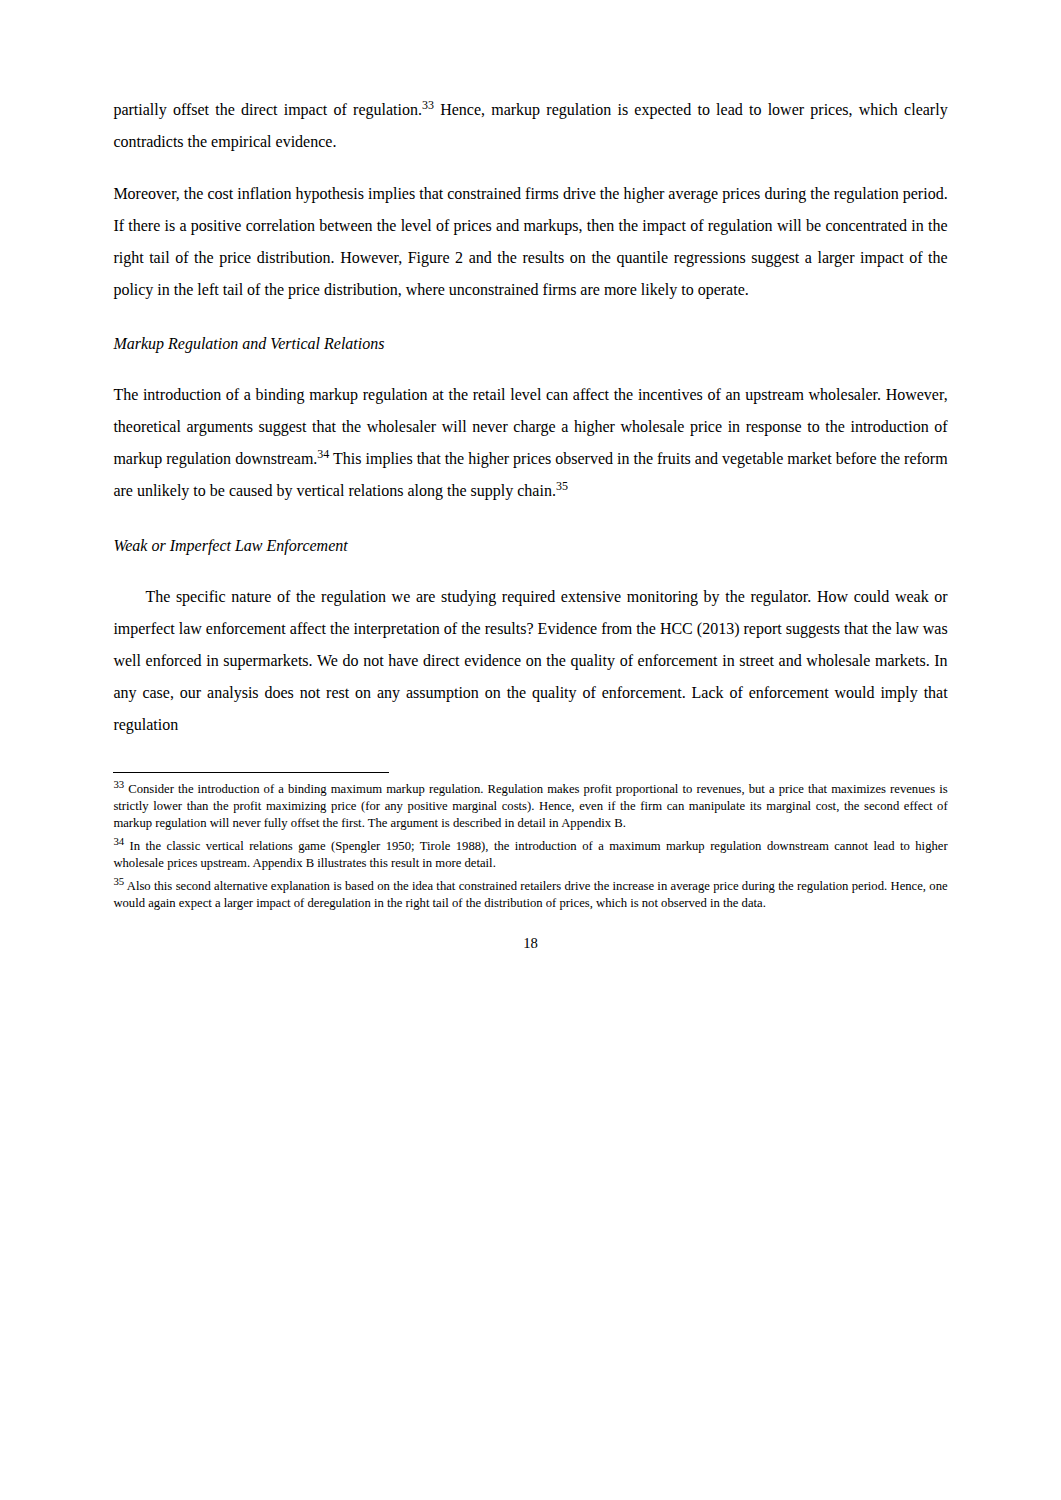partially offset the direct impact of regulation.33 Hence, markup regulation is expected to lead to lower prices, which clearly contradicts the empirical evidence.
Moreover, the cost inflation hypothesis implies that constrained firms drive the higher average prices during the regulation period. If there is a positive correlation between the level of prices and markups, then the impact of regulation will be concentrated in the right tail of the price distribution. However, Figure 2 and the results on the quantile regressions suggest a larger impact of the policy in the left tail of the price distribution, where unconstrained firms are more likely to operate.
Markup Regulation and Vertical Relations
The introduction of a binding markup regulation at the retail level can affect the incentives of an upstream wholesaler. However, theoretical arguments suggest that the wholesaler will never charge a higher wholesale price in response to the introduction of markup regulation downstream.34 This implies that the higher prices observed in the fruits and vegetable market before the reform are unlikely to be caused by vertical relations along the supply chain.35
Weak or Imperfect Law Enforcement
The specific nature of the regulation we are studying required extensive monitoring by the regulator. How could weak or imperfect law enforcement affect the interpretation of the results? Evidence from the HCC (2013) report suggests that the law was well enforced in supermarkets. We do not have direct evidence on the quality of enforcement in street and wholesale markets. In any case, our analysis does not rest on any assumption on the quality of enforcement. Lack of enforcement would imply that regulation
33 Consider the introduction of a binding maximum markup regulation. Regulation makes profit proportional to revenues, but a price that maximizes revenues is strictly lower than the profit maximizing price (for any positive marginal costs). Hence, even if the firm can manipulate its marginal cost, the second effect of markup regulation will never fully offset the first. The argument is described in detail in Appendix B.
34 In the classic vertical relations game (Spengler 1950; Tirole 1988), the introduction of a maximum markup regulation downstream cannot lead to higher wholesale prices upstream. Appendix B illustrates this result in more detail.
35 Also this second alternative explanation is based on the idea that constrained retailers drive the increase in average price during the regulation period. Hence, one would again expect a larger impact of deregulation in the right tail of the distribution of prices, which is not observed in the data.
18